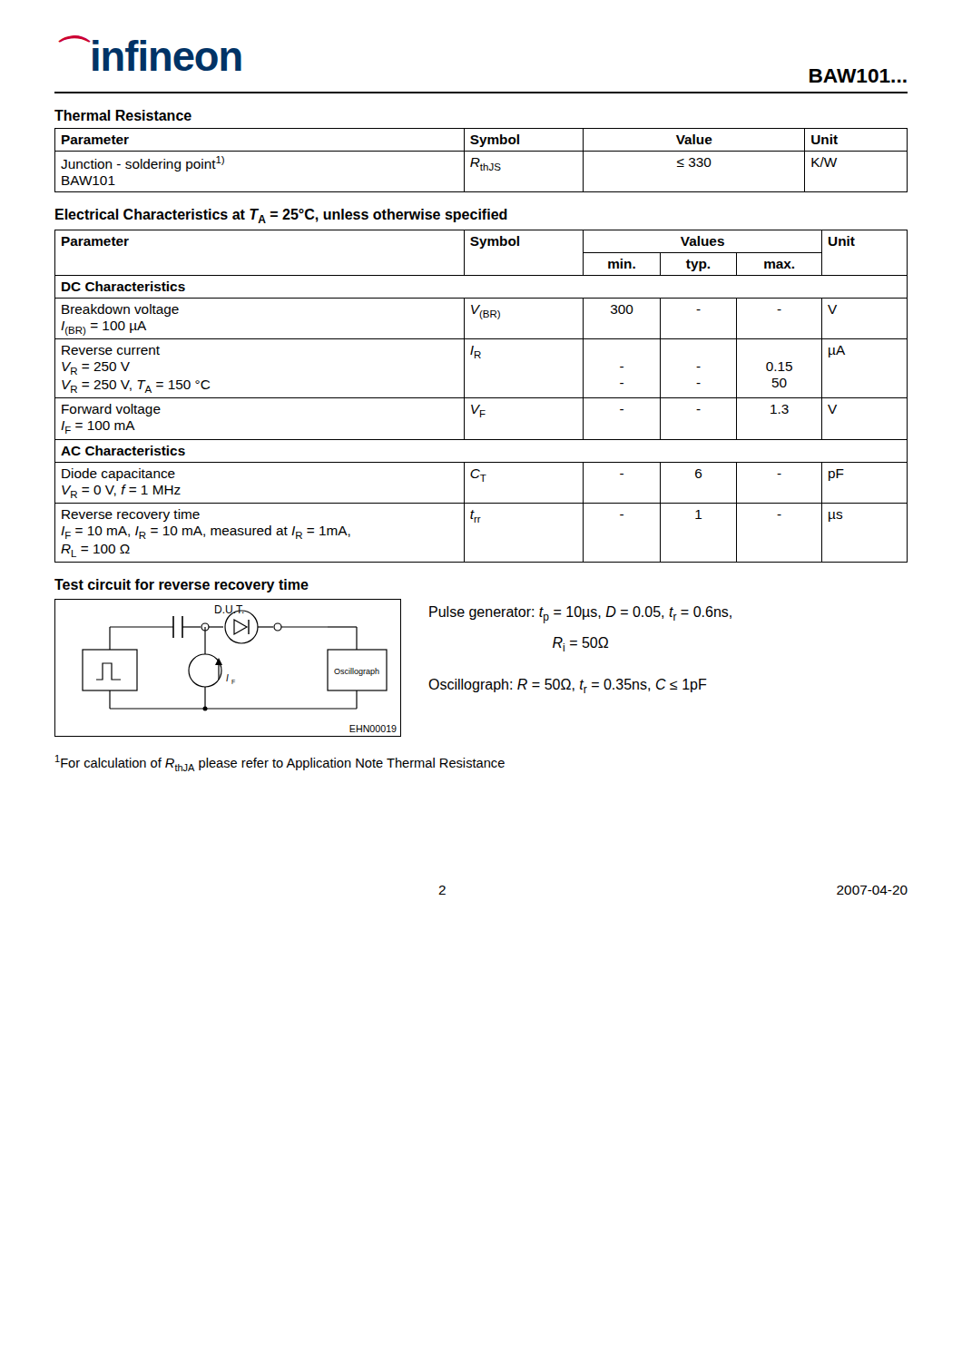⌒infineon
BAW101...
Thermal Resistance
| Parameter | Symbol | Value | Unit |
| --- | --- | --- | --- |
| Junction - soldering point 1) BAW101 | R thJS | ≤ 330 | K/W |
Electrical Characteristics at TA = 25°C, unless otherwise specified
| Parameter | Symbol | Values | Unit |
| --- | --- | --- | --- |
| min. | typ. | max. |
| DC Characteristics |
| Breakdown voltage I (BR) = 100 µA | V (BR) | 300 | - | - | V |
| Reverse current V R = 250 V V R = 250 V, T A = 150 °C | I R | - - | - - | 0.15 50 | µA |
| Forward voltage I F = 100 mA | V F | - | - | 1.3 | V |
| AC Characteristics |
| Diode capacitance V R = 0 V, f = 1 MHz | C T | - | 6 | - | pF |
| Reverse recovery time I F = 10 mA, I R = 10 mA, measured at I R = 1mA, R L = 100 Ω | t rr | - | 1 | - | µs |
Test circuit for reverse recovery time
D.U.T.
EHN00019
Oscillograph I F
Pulse generator: tp = 10µs, D = 0.05, tr = 0.6ns,
Ri = 50Ω
Oscillograph: R = 50Ω, tr = 0.35ns, C ≤ 1pF
1 For calculation of RthJA please refer to Application Note Thermal Resistance
2
2007-04-20